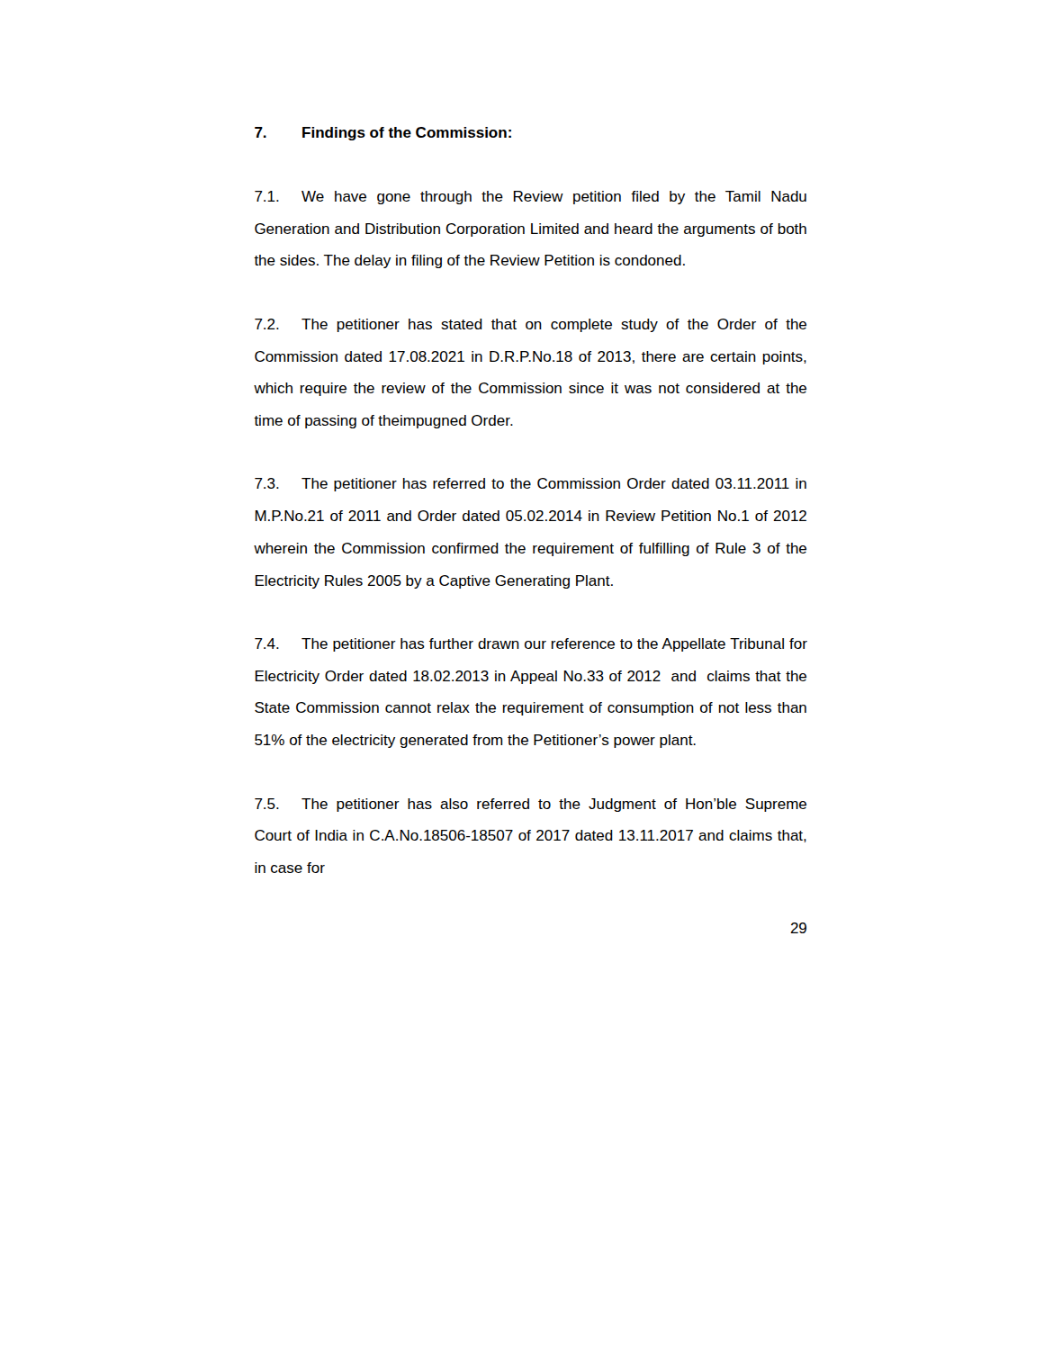7. Findings of the Commission:
7.1. We have gone through the Review petition filed by the Tamil Nadu Generation and Distribution Corporation Limited and heard the arguments of both the sides. The delay in filing of the Review Petition is condoned.
7.2. The petitioner has stated that on complete study of the Order of the Commission dated 17.08.2021 in D.R.P.No.18 of 2013, there are certain points, which require the review of the Commission since it was not considered at the time of passing of theimpugned Order.
7.3. The petitioner has referred to the Commission Order dated 03.11.2011 in M.P.No.21 of 2011 and Order dated 05.02.2014 in Review Petition No.1 of 2012 wherein the Commission confirmed the requirement of fulfilling of Rule 3 of the Electricity Rules 2005 by a Captive Generating Plant.
7.4. The petitioner has further drawn our reference to the Appellate Tribunal for Electricity Order dated 18.02.2013 in Appeal No.33 of 2012 and claims that the State Commission cannot relax the requirement of consumption of not less than 51% of the electricity generated from the Petitioner’s power plant.
7.5. The petitioner has also referred to the Judgment of Hon’ble Supreme Court of India in C.A.No.18506-18507 of 2017 dated 13.11.2017 and claims that, in case for
29